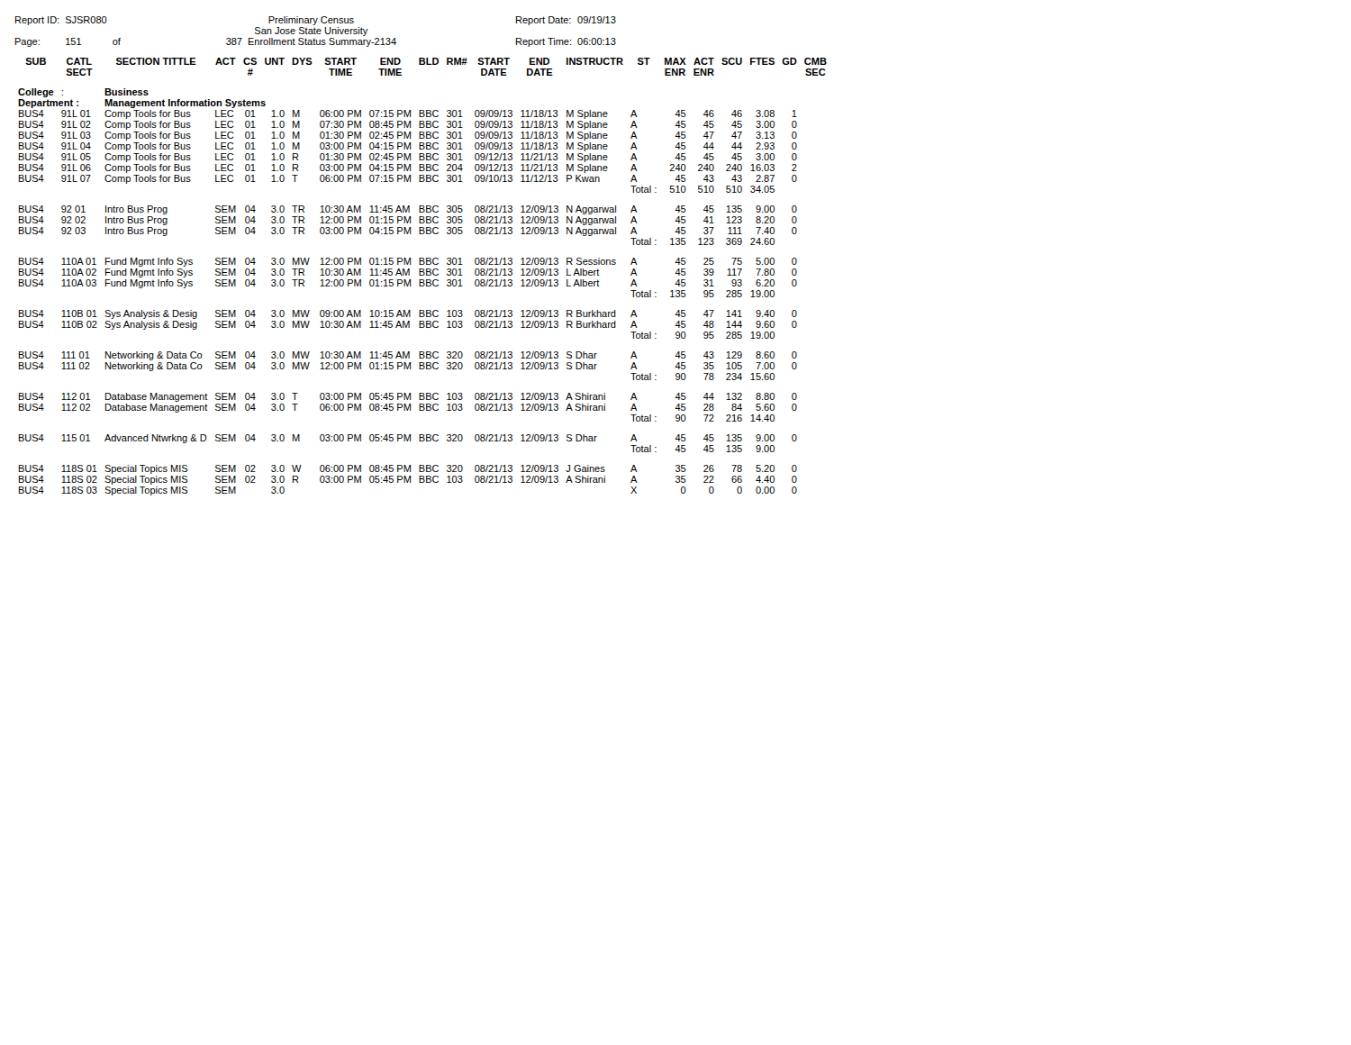| Report ID: | SJSR080 | | Preliminary Census San Jose State University | | Report Date: | 09/19/13 |
| Page: | 151 | of | 387 | Enrollment Status Summary-2134 | | Report Time: | 06:00:13 |
| SUB | CATL SECT | SECTION TITTLE | ACT | CS # | UNT | DYS | START TIME | END TIME | BLD | RM# | START DATE | END DATE | INSTRUCTR | ST | MAX ENR | ACT ENR | SCU | FTES | GD | CMB SEC |
| --- | --- | --- | --- | --- | --- | --- | --- | --- | --- | --- | --- | --- | --- | --- | --- | --- | --- | --- | --- | --- |
| College | : | Business |
| Department : | Management Information Systems |
| BUS4 | 91L 01 | Comp Tools for Bus | LEC | 01 | 1.0 | M | 06:00 PM | 07:15 PM | BBC | 301 | 09/09/13 | 11/18/13 | M Splane | A | 45 | 46 | 46 | 3.08 | 1 | |
| BUS4 | 91L 02 | Comp Tools for Bus | LEC | 01 | 1.0 | M | 07:30 PM | 08:45 PM | BBC | 301 | 09/09/13 | 11/18/13 | M Splane | A | 45 | 45 | 45 | 3.00 | 0 | |
| BUS4 | 91L 03 | Comp Tools for Bus | LEC | 01 | 1.0 | M | 01:30 PM | 02:45 PM | BBC | 301 | 09/09/13 | 11/18/13 | M Splane | A | 45 | 47 | 47 | 3.13 | 0 | |
| BUS4 | 91L 04 | Comp Tools for Bus | LEC | 01 | 1.0 | M | 03:00 PM | 04:15 PM | BBC | 301 | 09/09/13 | 11/18/13 | M Splane | A | 45 | 44 | 44 | 2.93 | 0 | |
| BUS4 | 91L 05 | Comp Tools for Bus | LEC | 01 | 1.0 | R | 01:30 PM | 02:45 PM | BBC | 301 | 09/12/13 | 11/21/13 | M Splane | A | 45 | 45 | 45 | 3.00 | 0 | |
| BUS4 | 91L 06 | Comp Tools for Bus | LEC | 01 | 1.0 | R | 03:00 PM | 04:15 PM | BBC | 204 | 09/12/13 | 11/21/13 | M Splane | A | 240 | 240 | 240 | 16.03 | 2 | |
| BUS4 | 91L 07 | Comp Tools for Bus | LEC | 01 | 1.0 | T | 06:00 PM | 07:15 PM | BBC | 301 | 09/10/13 | 11/12/13 | P Kwan | A | 45 | 43 | 43 | 2.87 | 0 | |
| | Total : | 510 | 510 | 510 | 34.05 | | |
| BUS4 | 92 01 | Intro Bus Prog | SEM | 04 | 3.0 | TR | 10:30 AM | 11:45 AM | BBC | 305 | 08/21/13 | 12/09/13 | N Aggarwal | A | 45 | 45 | 135 | 9.00 | 0 | |
| BUS4 | 92 02 | Intro Bus Prog | SEM | 04 | 3.0 | TR | 12:00 PM | 01:15 PM | BBC | 305 | 08/21/13 | 12/09/13 | N Aggarwal | A | 45 | 41 | 123 | 8.20 | 0 | |
| BUS4 | 92 03 | Intro Bus Prog | SEM | 04 | 3.0 | TR | 03:00 PM | 04:15 PM | BBC | 305 | 08/21/13 | 12/09/13 | N Aggarwal | A | 45 | 37 | 111 | 7.40 | 0 | |
| | Total : | 135 | 123 | 369 | 24.60 | | |
| BUS4 | 110A 01 | Fund Mgmt Info Sys | SEM | 04 | 3.0 | MW | 12:00 PM | 01:15 PM | BBC | 301 | 08/21/13 | 12/09/13 | R Sessions | A | 45 | 25 | 75 | 5.00 | 0 | |
| BUS4 | 110A 02 | Fund Mgmt Info Sys | SEM | 04 | 3.0 | TR | 10:30 AM | 11:45 AM | BBC | 301 | 08/21/13 | 12/09/13 | L Albert | A | 45 | 39 | 117 | 7.80 | 0 | |
| BUS4 | 110A 03 | Fund Mgmt Info Sys | SEM | 04 | 3.0 | TR | 12:00 PM | 01:15 PM | BBC | 301 | 08/21/13 | 12/09/13 | L Albert | A | 45 | 31 | 93 | 6.20 | 0 | |
| | Total : | 135 | 95 | 285 | 19.00 | | |
| BUS4 | 110B 01 | Sys Analysis & Desig | SEM | 04 | 3.0 | MW | 09:00 AM | 10:15 AM | BBC | 103 | 08/21/13 | 12/09/13 | R Burkhard | A | 45 | 47 | 141 | 9.40 | 0 | |
| BUS4 | 110B 02 | Sys Analysis & Desig | SEM | 04 | 3.0 | MW | 10:30 AM | 11:45 AM | BBC | 103 | 08/21/13 | 12/09/13 | R Burkhard | A | 45 | 48 | 144 | 9.60 | 0 | |
| | Total : | 90 | 95 | 285 | 19.00 | | |
| BUS4 | 111 01 | Networking & Data Co | SEM | 04 | 3.0 | MW | 10:30 AM | 11:45 AM | BBC | 320 | 08/21/13 | 12/09/13 | S Dhar | A | 45 | 43 | 129 | 8.60 | 0 | |
| BUS4 | 111 02 | Networking & Data Co | SEM | 04 | 3.0 | MW | 12:00 PM | 01:15 PM | BBC | 320 | 08/21/13 | 12/09/13 | S Dhar | A | 45 | 35 | 105 | 7.00 | 0 | |
| | Total : | 90 | 78 | 234 | 15.60 | | |
| BUS4 | 112 01 | Database Management | SEM | 04 | 3.0 | T | 03:00 PM | 05:45 PM | BBC | 103 | 08/21/13 | 12/09/13 | A Shirani | A | 45 | 44 | 132 | 8.80 | 0 | |
| BUS4 | 112 02 | Database Management | SEM | 04 | 3.0 | T | 06:00 PM | 08:45 PM | BBC | 103 | 08/21/13 | 12/09/13 | A Shirani | A | 45 | 28 | 84 | 5.60 | 0 | |
| | Total : | 90 | 72 | 216 | 14.40 | | |
| BUS4 | 115 01 | Advanced Ntwrkng & D | SEM | 04 | 3.0 | M | 03:00 PM | 05:45 PM | BBC | 320 | 08/21/13 | 12/09/13 | S Dhar | A | 45 | 45 | 135 | 9.00 | 0 | |
| | Total : | 45 | 45 | 135 | 9.00 | | |
| BUS4 | 118S 01 | Special Topics MIS | SEM | 02 | 3.0 | W | 06:00 PM | 08:45 PM | BBC | 320 | 08/21/13 | 12/09/13 | J Gaines | A | 35 | 26 | 78 | 5.20 | 0 | |
| BUS4 | 118S 02 | Special Topics MIS | SEM | 02 | 3.0 | R | 03:00 PM | 05:45 PM | BBC | 103 | 08/21/13 | 12/09/13 | A Shirani | A | 35 | 22 | 66 | 4.40 | 0 | |
| BUS4 | 118S 03 | Special Topics MIS | SEM | | 3.0 | | | | | | | | | X | 0 | 0 | 0 | 0.00 | 0 | |